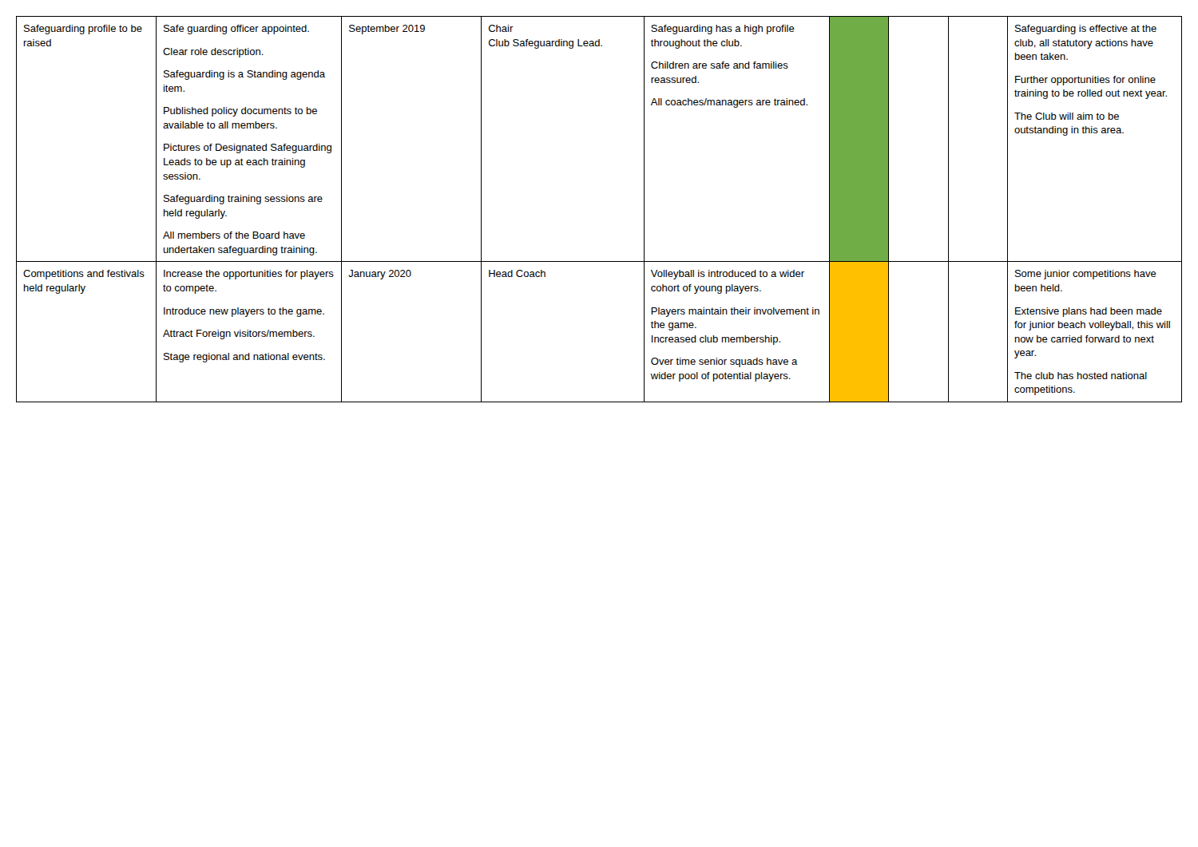| Safeguarding profile to be raised | Safe guarding officer appointed. Clear role description. Safeguarding is a Standing agenda item. Published policy documents to be available to all members. Pictures of Designated Safeguarding Leads to be up at each training session. Safeguarding training sessions are held regularly. All members of the Board have undertaken safeguarding training. | September 2019 | Chair Club Safeguarding Lead. | Safeguarding has a high profile throughout the club. Children are safe and families reassured. All coaches/managers are trained. | | | | Safeguarding is effective at the club, all statutory actions have been taken. Further opportunities for online training to be rolled out next year. The Club will aim to be outstanding in this area. |
| Competitions and festivals held regularly | Increase the opportunities for players to compete. Introduce new players to the game. Attract Foreign visitors/members. Stage regional and national events. | January 2020 | Head Coach | Volleyball is introduced to a wider cohort of young players. Players maintain their involvement in the game. Increased club membership. Over time senior squads have a wider pool of potential players. | | | | Some junior competitions have been held. Extensive plans had been made for junior beach volleyball, this will now be carried forward to next year. The club has hosted national competitions. |